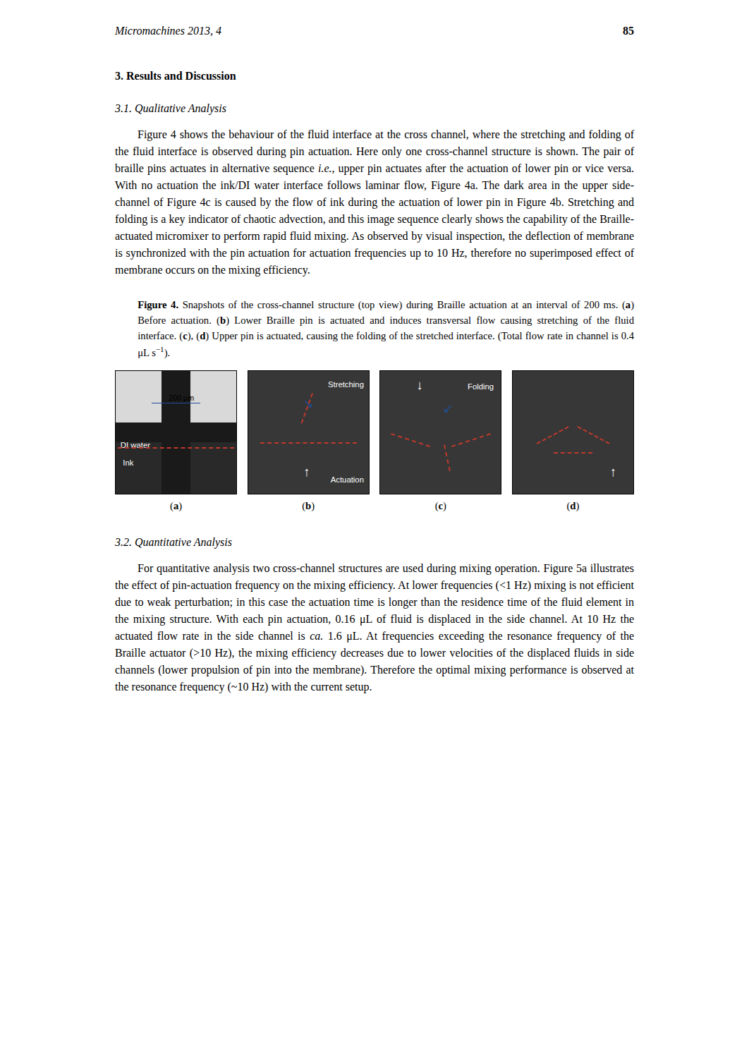Micromachines 2013, 4
85
3. Results and Discussion
3.1. Qualitative Analysis
Figure 4 shows the behaviour of the fluid interface at the cross channel, where the stretching and folding of the fluid interface is observed during pin actuation. Here only one cross-channel structure is shown. The pair of braille pins actuates in alternative sequence i.e., upper pin actuates after the actuation of lower pin or vice versa. With no actuation the ink/DI water interface follows laminar flow, Figure 4a. The dark area in the upper side-channel of Figure 4c is caused by the flow of ink during the actuation of lower pin in Figure 4b. Stretching and folding is a key indicator of chaotic advection, and this image sequence clearly shows the capability of the Braille-actuated micromixer to perform rapid fluid mixing. As observed by visual inspection, the deflection of membrane is synchronized with the pin actuation for actuation frequencies up to 10 Hz, therefore no superimposed effect of membrane occurs on the mixing efficiency.
Figure 4. Snapshots of the cross-channel structure (top view) during Braille actuation at an interval of 200 ms. (a) Before actuation. (b) Lower Braille pin is actuated and induces transversal flow causing stretching of the fluid interface. (c), (d) Upper pin is actuated, causing the folding of the stretched interface. (Total flow rate in channel is 0.4 μL s−1).
200 μm
DI water
Ink
(a)
Stretching
↘
↑
Actuation
(b)
↓
Folding
↙
(c)
↑
(d)
3.2. Quantitative Analysis
For quantitative analysis two cross-channel structures are used during mixing operation. Figure 5a illustrates the effect of pin-actuation frequency on the mixing efficiency. At lower frequencies (<1 Hz) mixing is not efficient due to weak perturbation; in this case the actuation time is longer than the residence time of the fluid element in the mixing structure. With each pin actuation, 0.16 μL of fluid is displaced in the side channel. At 10 Hz the actuated flow rate in the side channel is ca. 1.6 μL. At frequencies exceeding the resonance frequency of the Braille actuator (>10 Hz), the mixing efficiency decreases due to lower velocities of the displaced fluids in side channels (lower propulsion of pin into the membrane). Therefore the optimal mixing performance is observed at the resonance frequency (~10 Hz) with the current setup.